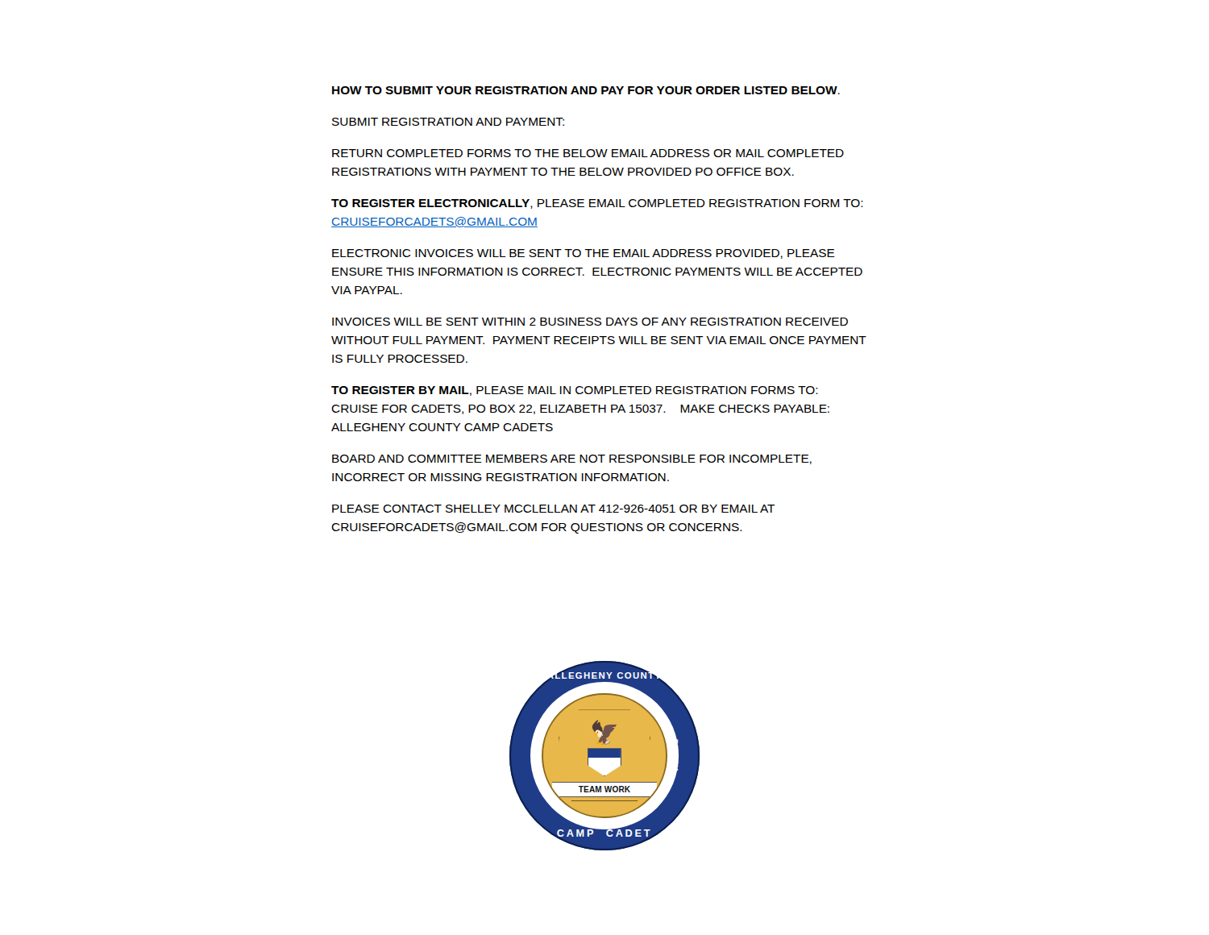HOW TO SUBMIT YOUR REGISTRATION AND PAY FOR YOUR ORDER LISTED BELOW.
Submit registration and payment:
Return completed forms to the below email address or mail completed registrations with payment to the below provided PO office box.
TO REGISTER ELECTRONICALLY, PLEASE EMAIL COMPLETED REGISTRATION FORM TO: CRUISEFORCADETS@GMAIL.COM
Electronic invoices will be sent to the email address provided, please ensure this information is correct. Electronic payments will be accepted via PayPal.
Invoices will be sent within 2 business days of any registration received without full payment. Payment receipts will be sent via email once payment is fully processed.
TO REGISTER BY MAIL, PLEASE MAIL IN COMPLETED REGISTRATION FORMS TO: CRUISE FOR CADETS, PO BOX 22, ELIZABETH PA 15037. MAKE CHECKS PAYABLE: ALLEGHENY COUNTY CAMP CADETS
Board and committee members are not responsible for incomplete, incorrect or missing registration information.
Please contact Shelley McClellan at 412-926-4051 or by email at cruiseforcadets@gmail.com for questions or concerns.
ALLEGHENY COUNTY
CAMP CADET
DISCIPLINE
ESTEEM
🦅
TEAM WORK